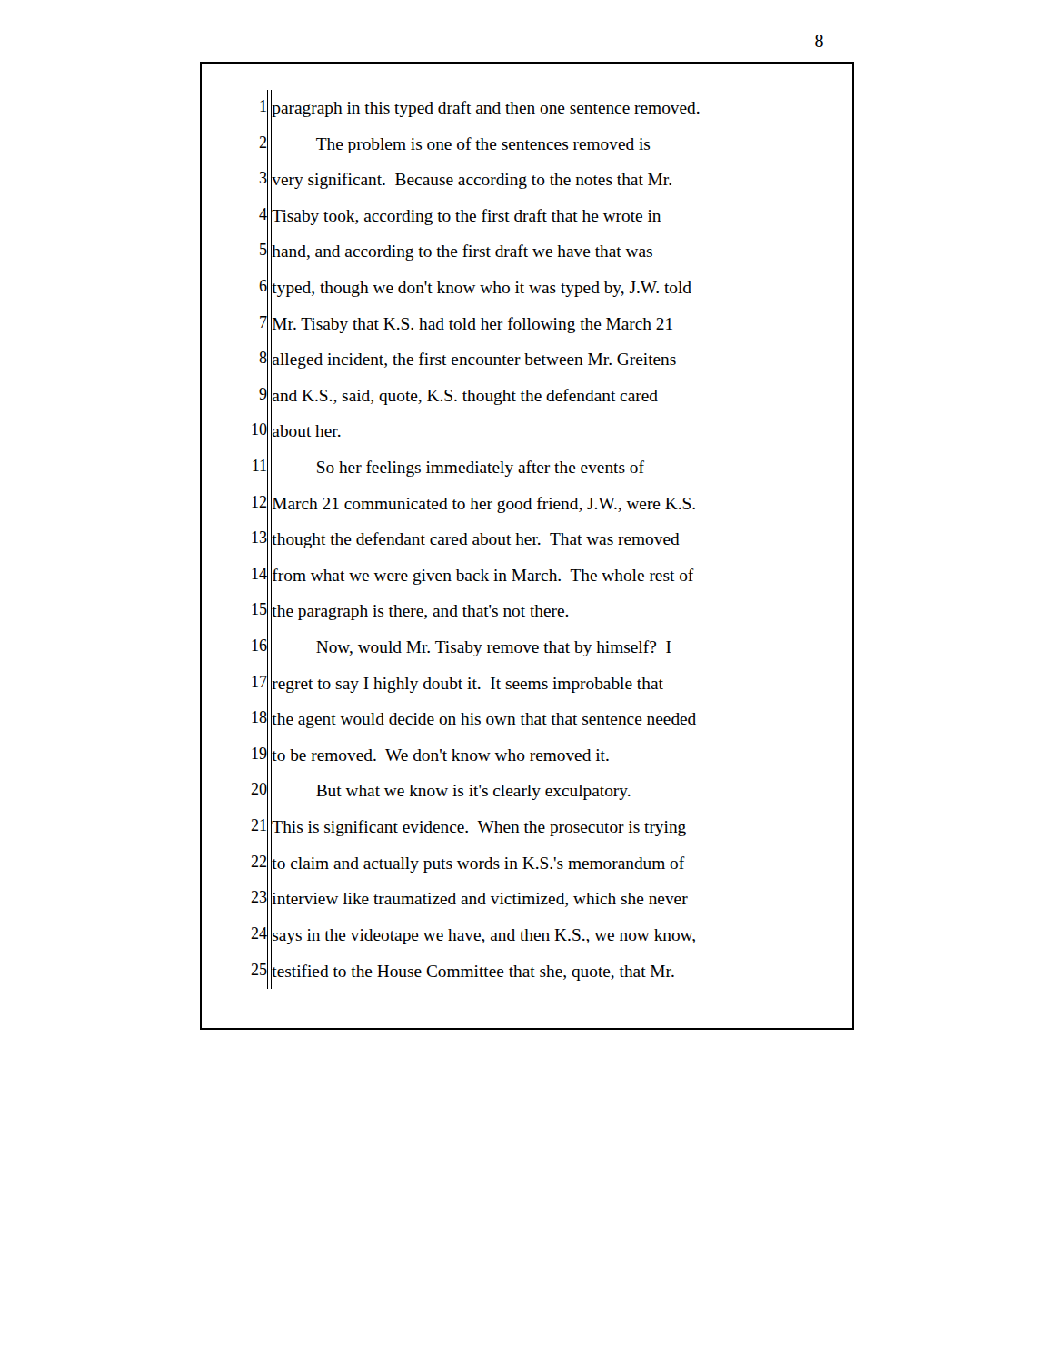8
| 1 | | paragraph in this typed draft and then one sentence removed. |
| 2 | | The problem is one of the sentences removed is |
| 3 | | very significant. Because according to the notes that Mr. |
| 4 | | Tisaby took, according to the first draft that he wrote in |
| 5 | | hand, and according to the first draft we have that was |
| 6 | | typed, though we don't know who it was typed by, J.W. told |
| 7 | | Mr. Tisaby that K.S. had told her following the March 21 |
| 8 | | alleged incident, the first encounter between Mr. Greitens |
| 9 | | and K.S., said, quote, K.S. thought the defendant cared |
| 10 | | about her. |
| 11 | | So her feelings immediately after the events of |
| 12 | | March 21 communicated to her good friend, J.W., were K.S. |
| 13 | | thought the defendant cared about her. That was removed |
| 14 | | from what we were given back in March. The whole rest of |
| 15 | | the paragraph is there, and that's not there. |
| 16 | | Now, would Mr. Tisaby remove that by himself? I |
| 17 | | regret to say I highly doubt it. It seems improbable that |
| 18 | | the agent would decide on his own that that sentence needed |
| 19 | | to be removed. We don't know who removed it. |
| 20 | | But what we know is it's clearly exculpatory. |
| 21 | | This is significant evidence. When the prosecutor is trying |
| 22 | | to claim and actually puts words in K.S.'s memorandum of |
| 23 | | interview like traumatized and victimized, which she never |
| 24 | | says in the videotape we have, and then K.S., we now know, |
| 25 | | testified to the House Committee that she, quote, that Mr. |